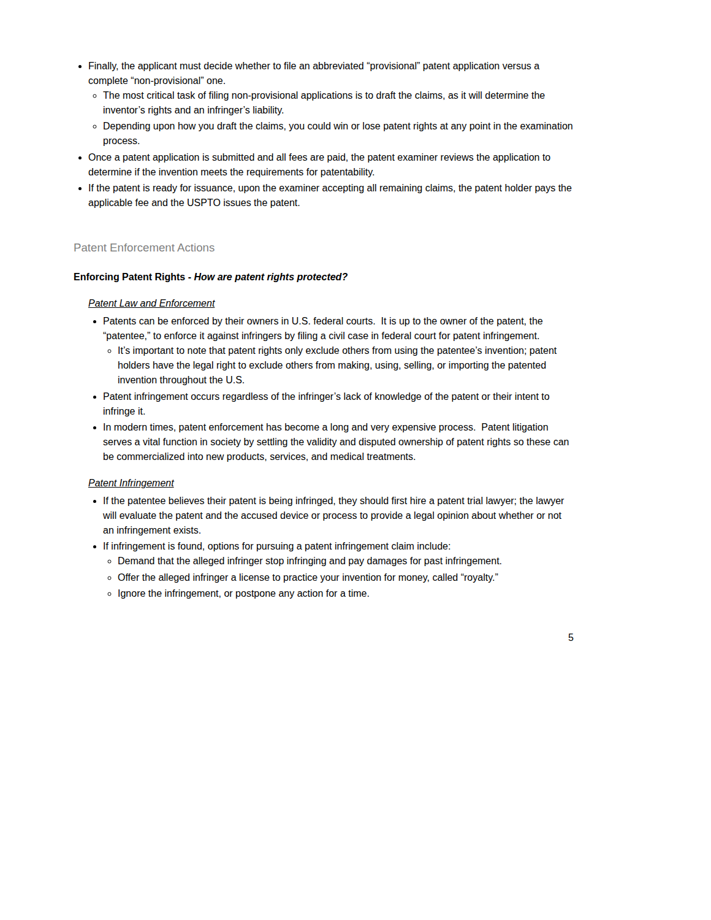Finally, the applicant must decide whether to file an abbreviated “provisional” patent application versus a complete “non-provisional” one.
The most critical task of filing non-provisional applications is to draft the claims, as it will determine the inventor’s rights and an infringer’s liability.
Depending upon how you draft the claims, you could win or lose patent rights at any point in the examination process.
Once a patent application is submitted and all fees are paid, the patent examiner reviews the application to determine if the invention meets the requirements for patentability.
If the patent is ready for issuance, upon the examiner accepting all remaining claims, the patent holder pays the applicable fee and the USPTO issues the patent.
Patent Enforcement Actions
Enforcing Patent Rights - How are patent rights protected?
Patent Law and Enforcement
Patents can be enforced by their owners in U.S. federal courts. It is up to the owner of the patent, the “patentee,” to enforce it against infringers by filing a civil case in federal court for patent infringement.
It’s important to note that patent rights only exclude others from using the patentee’s invention; patent holders have the legal right to exclude others from making, using, selling, or importing the patented invention throughout the U.S.
Patent infringement occurs regardless of the infringer’s lack of knowledge of the patent or their intent to infringe it.
In modern times, patent enforcement has become a long and very expensive process. Patent litigation serves a vital function in society by settling the validity and disputed ownership of patent rights so these can be commercialized into new products, services, and medical treatments.
Patent Infringement
If the patentee believes their patent is being infringed, they should first hire a patent trial lawyer; the lawyer will evaluate the patent and the accused device or process to provide a legal opinion about whether or not an infringement exists.
If infringement is found, options for pursuing a patent infringement claim include:
Demand that the alleged infringer stop infringing and pay damages for past infringement.
Offer the alleged infringer a license to practice your invention for money, called “royalty.”
Ignore the infringement, or postpone any action for a time.
5